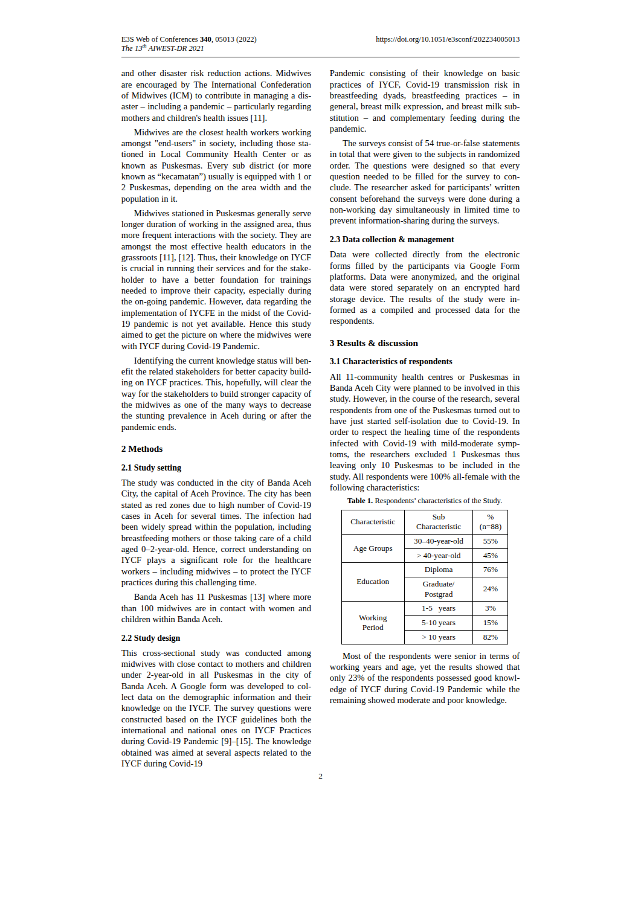E3S Web of Conferences 340, 05013 (2022)
The 13th AIWEST-DR 2021
https://doi.org/10.1051/e3sconf/202234005013
and other disaster risk reduction actions. Midwives are encouraged by The International Confederation of Midwives (ICM) to contribute in managing a disaster – including a pandemic – particularly regarding mothers and children's health issues [11].
Midwives are the closest health workers working amongst "end-users" in society, including those stationed in Local Community Health Center or as known as Puskesmas. Every sub district (or more known as “kecamatan”) usually is equipped with 1 or 2 Puskesmas, depending on the area width and the population in it.
Midwives stationed in Puskesmas generally serve longer duration of working in the assigned area, thus more frequent interactions with the society. They are amongst the most effective health educators in the grassroots [11], [12]. Thus, their knowledge on IYCF is crucial in running their services and for the stakeholder to have a better foundation for trainings needed to improve their capacity, especially during the on-going pandemic. However, data regarding the implementation of IYCFE in the midst of the Covid-19 pandemic is not yet available. Hence this study aimed to get the picture on where the midwives were with IYCF during Covid-19 Pandemic.
Identifying the current knowledge status will benefit the related stakeholders for better capacity building on IYCF practices. This, hopefully, will clear the way for the stakeholders to build stronger capacity of the midwives as one of the many ways to decrease the stunting prevalence in Aceh during or after the pandemic ends.
2 Methods
2.1 Study setting
The study was conducted in the city of Banda Aceh City, the capital of Aceh Province. The city has been stated as red zones due to high number of Covid-19 cases in Aceh for several times. The infection had been widely spread within the population, including breastfeeding mothers or those taking care of a child aged 0–2-year-old. Hence, correct understanding on IYCF plays a significant role for the healthcare workers – including midwives – to protect the IYCF practices during this challenging time.
Banda Aceh has 11 Puskesmas [13] where more than 100 midwives are in contact with women and children within Banda Aceh.
2.2 Study design
This cross-sectional study was conducted among midwives with close contact to mothers and children under 2-year-old in all Puskesmas in the city of Banda Aceh. A Google form was developed to collect data on the demographic information and their knowledge on the IYCF. The survey questions were constructed based on the IYCF guidelines both the international and national ones on IYCF Practices during Covid-19 Pandemic [9]–[15]. The knowledge obtained was aimed at several aspects related to the IYCF during Covid-19
Pandemic consisting of their knowledge on basic practices of IYCF, Covid-19 transmission risk in breastfeeding dyads, breastfeeding practices – in general, breast milk expression, and breast milk substitution – and complementary feeding during the pandemic.
The surveys consist of 54 true-or-false statements in total that were given to the subjects in randomized order. The questions were designed so that every question needed to be filled for the survey to conclude. The researcher asked for participants’ written consent beforehand the surveys were done during a non-working day simultaneously in limited time to prevent information-sharing during the surveys.
2.3 Data collection & management
Data were collected directly from the electronic forms filled by the participants via Google Form platforms. Data were anonymized, and the original data were stored separately on an encrypted hard storage device. The results of the study were informed as a compiled and processed data for the respondents.
3 Results & discussion
3.1 Characteristics of respondents
All 11-community health centres or Puskesmas in Banda Aceh City were planned to be involved in this study. However, in the course of the research, several respondents from one of the Puskesmas turned out to have just started self-isolation due to Covid-19. In order to respect the healing time of the respondents infected with Covid-19 with mild-moderate symptoms, the researchers excluded 1 Puskesmas thus leaving only 10 Puskesmas to be included in the study. All respondents were 100% all-female with the following characteristics:
Table 1. Respondents’ characteristics of the Study.
| Characteristic | Sub Characteristic | % (n=88) |
| --- | --- | --- |
| Age Groups | 30–40-year-old | 55% |
| > 40-year-old | 45% |
| Education | Diploma | 76% |
| Graduate/ Postgrad | 24% |
| Working Period | 1-5 years | 3% |
| 5-10 years | 15% |
| > 10 years | 82% |
Most of the respondents were senior in terms of working years and age, yet the results showed that only 23% of the respondents possessed good knowledge of IYCF during Covid-19 Pandemic while the remaining showed moderate and poor knowledge.
2